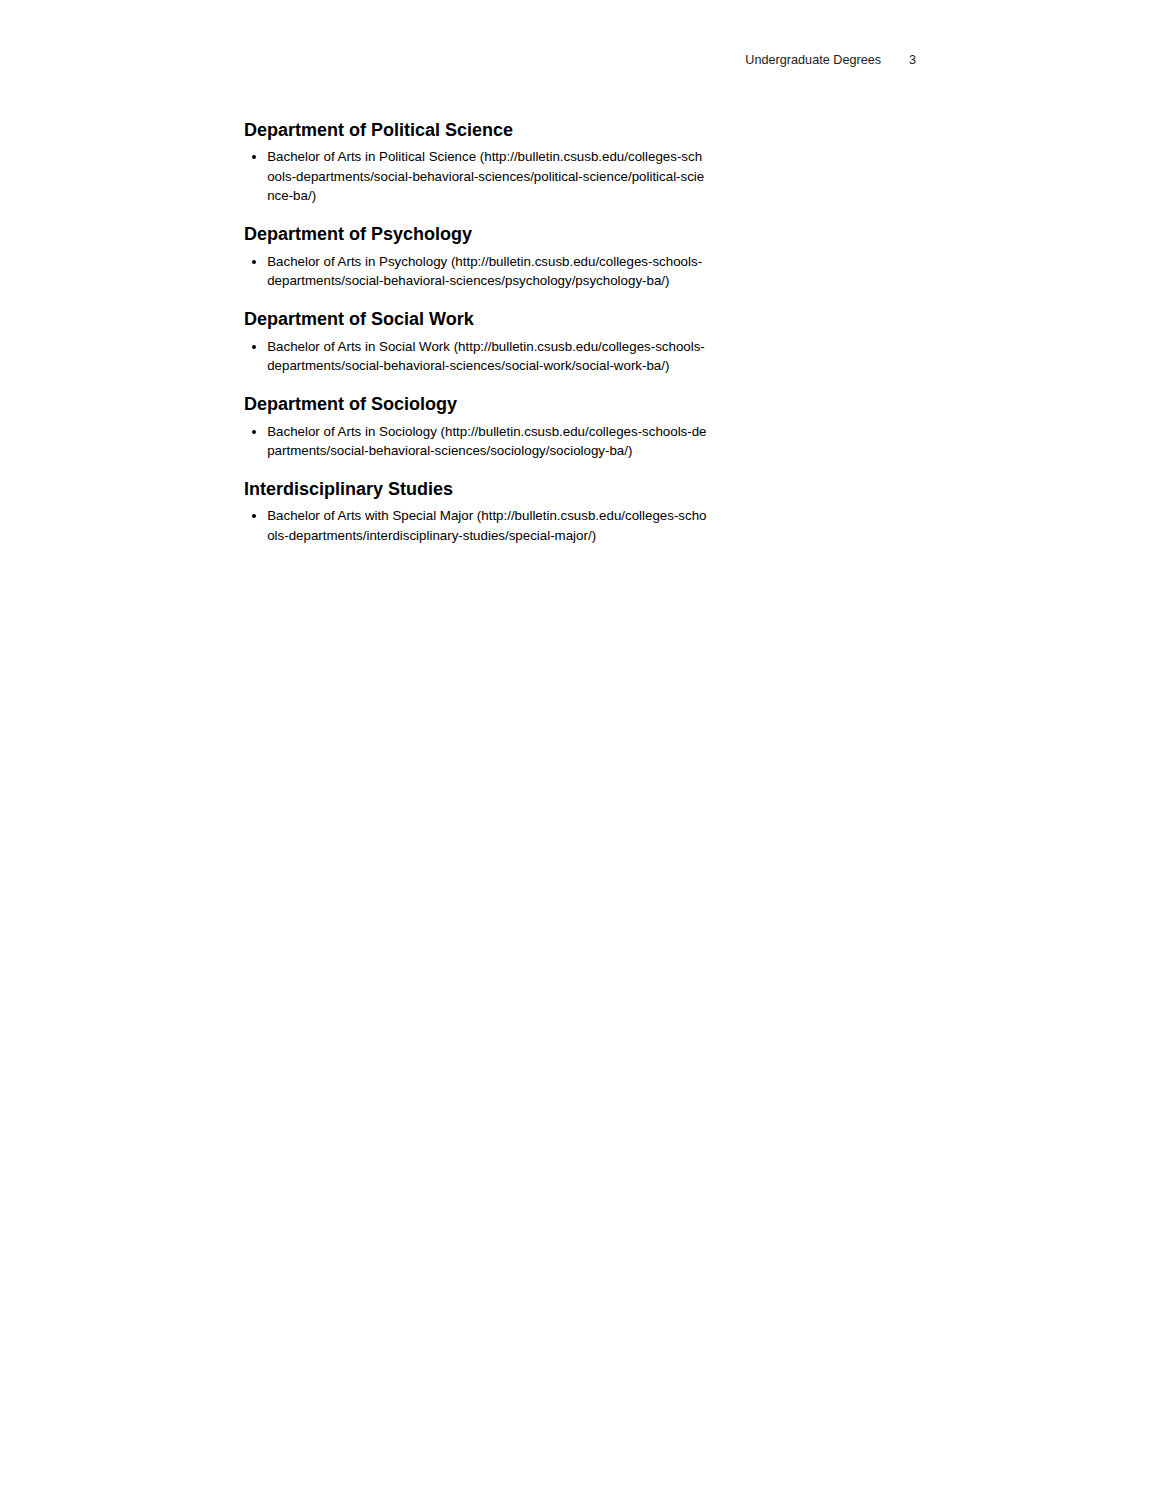Undergraduate Degrees 3
Department of Political Science
Bachelor of Arts in Political Science (http://bulletin.csusb.edu/colleges-schools-departments/social-behavioral-sciences/political-science/political-science-ba/)
Department of Psychology
Bachelor of Arts in Psychology (http://bulletin.csusb.edu/colleges-schools-departments/social-behavioral-sciences/psychology/psychology-ba/)
Department of Social Work
Bachelor of Arts in Social Work (http://bulletin.csusb.edu/colleges-schools-departments/social-behavioral-sciences/social-work/social-work-ba/)
Department of Sociology
Bachelor of Arts in Sociology (http://bulletin.csusb.edu/colleges-schools-departments/social-behavioral-sciences/sociology/sociology-ba/)
Interdisciplinary Studies
Bachelor of Arts with Special Major (http://bulletin.csusb.edu/colleges-schools-departments/interdisciplinary-studies/special-major/)